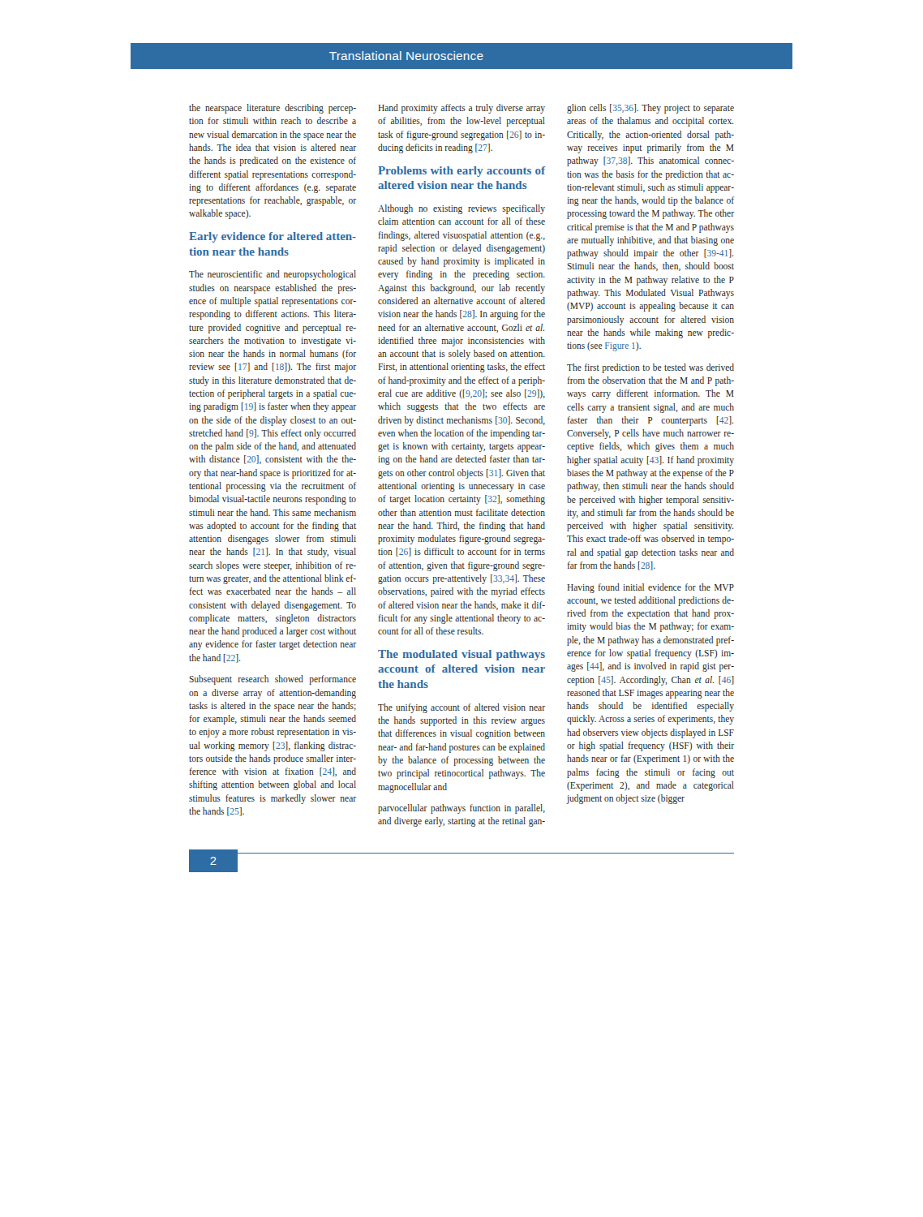Translational Neuroscience
the nearspace literature describing perception for stimuli within reach to describe a new visual demarcation in the space near the hands. The idea that vision is altered near the hands is predicated on the existence of different spatial representations corresponding to different affordances (e.g. separate representations for reachable, graspable, or walkable space).
Early evidence for altered attention near the hands
The neuroscientific and neuropsychological studies on nearspace established the presence of multiple spatial representations corresponding to different actions. This literature provided cognitive and perceptual researchers the motivation to investigate vision near the hands in normal humans (for review see [17] and [18]). The first major study in this literature demonstrated that detection of peripheral targets in a spatial cueing paradigm [19] is faster when they appear on the side of the display closest to an outstretched hand [9]. This effect only occurred on the palm side of the hand, and attenuated with distance [20], consistent with the theory that near-hand space is prioritized for attentional processing via the recruitment of bimodal visual-tactile neurons responding to stimuli near the hand. This same mechanism was adopted to account for the finding that attention disengages slower from stimuli near the hands [21]. In that study, visual search slopes were steeper, inhibition of return was greater, and the attentional blink effect was exacerbated near the hands – all consistent with delayed disengagement. To complicate matters, singleton distractors near the hand produced a larger cost without any evidence for faster target detection near the hand [22].
Subsequent research showed performance on a diverse array of attention-demanding tasks is altered in the space near the hands; for example, stimuli near the hands seemed to enjoy a more robust representation in visual working memory [23], flanking distractors outside the hands produce smaller interference with vision at fixation [24], and shifting attention between global and local stimulus features is markedly slower near the hands [25].
Hand proximity affects a truly diverse array of abilities, from the low-level perceptual task of figure-ground segregation [26] to inducing deficits in reading [27].
Problems with early accounts of altered vision near the hands
Although no existing reviews specifically claim attention can account for all of these findings, altered visuospatial attention (e.g., rapid selection or delayed disengagement) caused by hand proximity is implicated in every finding in the preceding section. Against this background, our lab recently considered an alternative account of altered vision near the hands [28]. In arguing for the need for an alternative account, Gozli et al. identified three major inconsistencies with an account that is solely based on attention. First, in attentional orienting tasks, the effect of hand-proximity and the effect of a peripheral cue are additive ([9,20]; see also [29]), which suggests that the two effects are driven by distinct mechanisms [30]. Second, even when the location of the impending target is known with certainty, targets appearing on the hand are detected faster than targets on other control objects [31]. Given that attentional orienting is unnecessary in case of target location certainty [32], something other than attention must facilitate detection near the hand. Third, the finding that hand proximity modulates figure-ground segregation [26] is difficult to account for in terms of attention, given that figure-ground segregation occurs pre-attentively [33,34]. These observations, paired with the myriad effects of altered vision near the hands, make it difficult for any single attentional theory to account for all of these results.
The modulated visual pathways account of altered vision near the hands
The unifying account of altered vision near the hands supported in this review argues that differences in visual cognition between near- and far-hand postures can be explained by the balance of processing between the two principal retinocortical pathways. The magnocellular and
parvocellular pathways function in parallel, and diverge early, starting at the retinal ganglion cells [35,36]. They project to separate areas of the thalamus and occipital cortex. Critically, the action-oriented dorsal pathway receives input primarily from the M pathway [37,38]. This anatomical connection was the basis for the prediction that action-relevant stimuli, such as stimuli appearing near the hands, would tip the balance of processing toward the M pathway. The other critical premise is that the M and P pathways are mutually inhibitive, and that biasing one pathway should impair the other [39-41]. Stimuli near the hands, then, should boost activity in the M pathway relative to the P pathway. This Modulated Visual Pathways (MVP) account is appealing because it can parsimoniously account for altered vision near the hands while making new predictions (see Figure 1).
The first prediction to be tested was derived from the observation that the M and P pathways carry different information. The M cells carry a transient signal, and are much faster than their P counterparts [42]. Conversely, P cells have much narrower receptive fields, which gives them a much higher spatial acuity [43]. If hand proximity biases the M pathway at the expense of the P pathway, then stimuli near the hands should be perceived with higher temporal sensitivity, and stimuli far from the hands should be perceived with higher spatial sensitivity. This exact trade-off was observed in temporal and spatial gap detection tasks near and far from the hands [28].
Having found initial evidence for the MVP account, we tested additional predictions derived from the expectation that hand proximity would bias the M pathway; for example, the M pathway has a demonstrated preference for low spatial frequency (LSF) images [44], and is involved in rapid gist perception [45]. Accordingly, Chan et al. [46] reasoned that LSF images appearing near the hands should be identified especially quickly. Across a series of experiments, they had observers view objects displayed in LSF or high spatial frequency (HSF) with their hands near or far (Experiment 1) or with the palms facing the stimuli or facing out (Experiment 2), and made a categorical judgment on object size (bigger
2